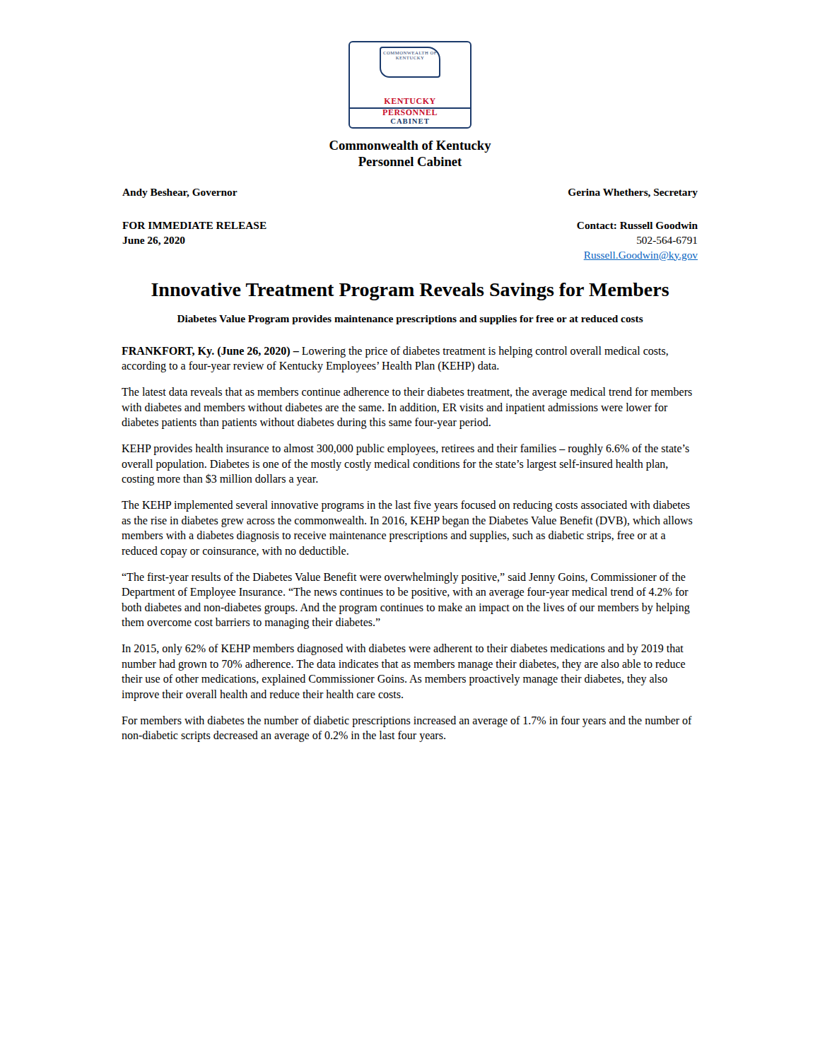COMMONWEALTH OF KENTUCKY KENTUCKY PERSONNEL CABINET
Commonwealth of Kentucky
Personnel Cabinet
| Andy Beshear, Governor | Gerina Whethers, Secretary |
| FOR IMMEDIATE RELEASE June 26, 2020 | Contact: Russell Goodwin 502-564-6791 Russell.Goodwin@ky.gov |
Innovative Treatment Program Reveals Savings for Members
Diabetes Value Program provides maintenance prescriptions and supplies for free or at reduced costs
FRANKFORT, Ky. (June 26, 2020) – Lowering the price of diabetes treatment is helping control overall medical costs, according to a four-year review of Kentucky Employees’ Health Plan (KEHP) data.
The latest data reveals that as members continue adherence to their diabetes treatment, the average medical trend for members with diabetes and members without diabetes are the same. In addition, ER visits and inpatient admissions were lower for diabetes patients than patients without diabetes during this same four-year period.
KEHP provides health insurance to almost 300,000 public employees, retirees and their families – roughly 6.6% of the state’s overall population. Diabetes is one of the mostly costly medical conditions for the state’s largest self-insured health plan, costing more than $3 million dollars a year.
The KEHP implemented several innovative programs in the last five years focused on reducing costs associated with diabetes as the rise in diabetes grew across the commonwealth. In 2016, KEHP began the Diabetes Value Benefit (DVB), which allows members with a diabetes diagnosis to receive maintenance prescriptions and supplies, such as diabetic strips, free or at a reduced copay or coinsurance, with no deductible.
“The first-year results of the Diabetes Value Benefit were overwhelmingly positive,” said Jenny Goins, Commissioner of the Department of Employee Insurance. “The news continues to be positive, with an average four-year medical trend of 4.2% for both diabetes and non-diabetes groups. And the program continues to make an impact on the lives of our members by helping them overcome cost barriers to managing their diabetes.”
In 2015, only 62% of KEHP members diagnosed with diabetes were adherent to their diabetes medications and by 2019 that number had grown to 70% adherence. The data indicates that as members manage their diabetes, they are also able to reduce their use of other medications, explained Commissioner Goins. As members proactively manage their diabetes, they also improve their overall health and reduce their health care costs.
For members with diabetes the number of diabetic prescriptions increased an average of 1.7% in four years and the number of non-diabetic scripts decreased an average of 0.2% in the last four years.